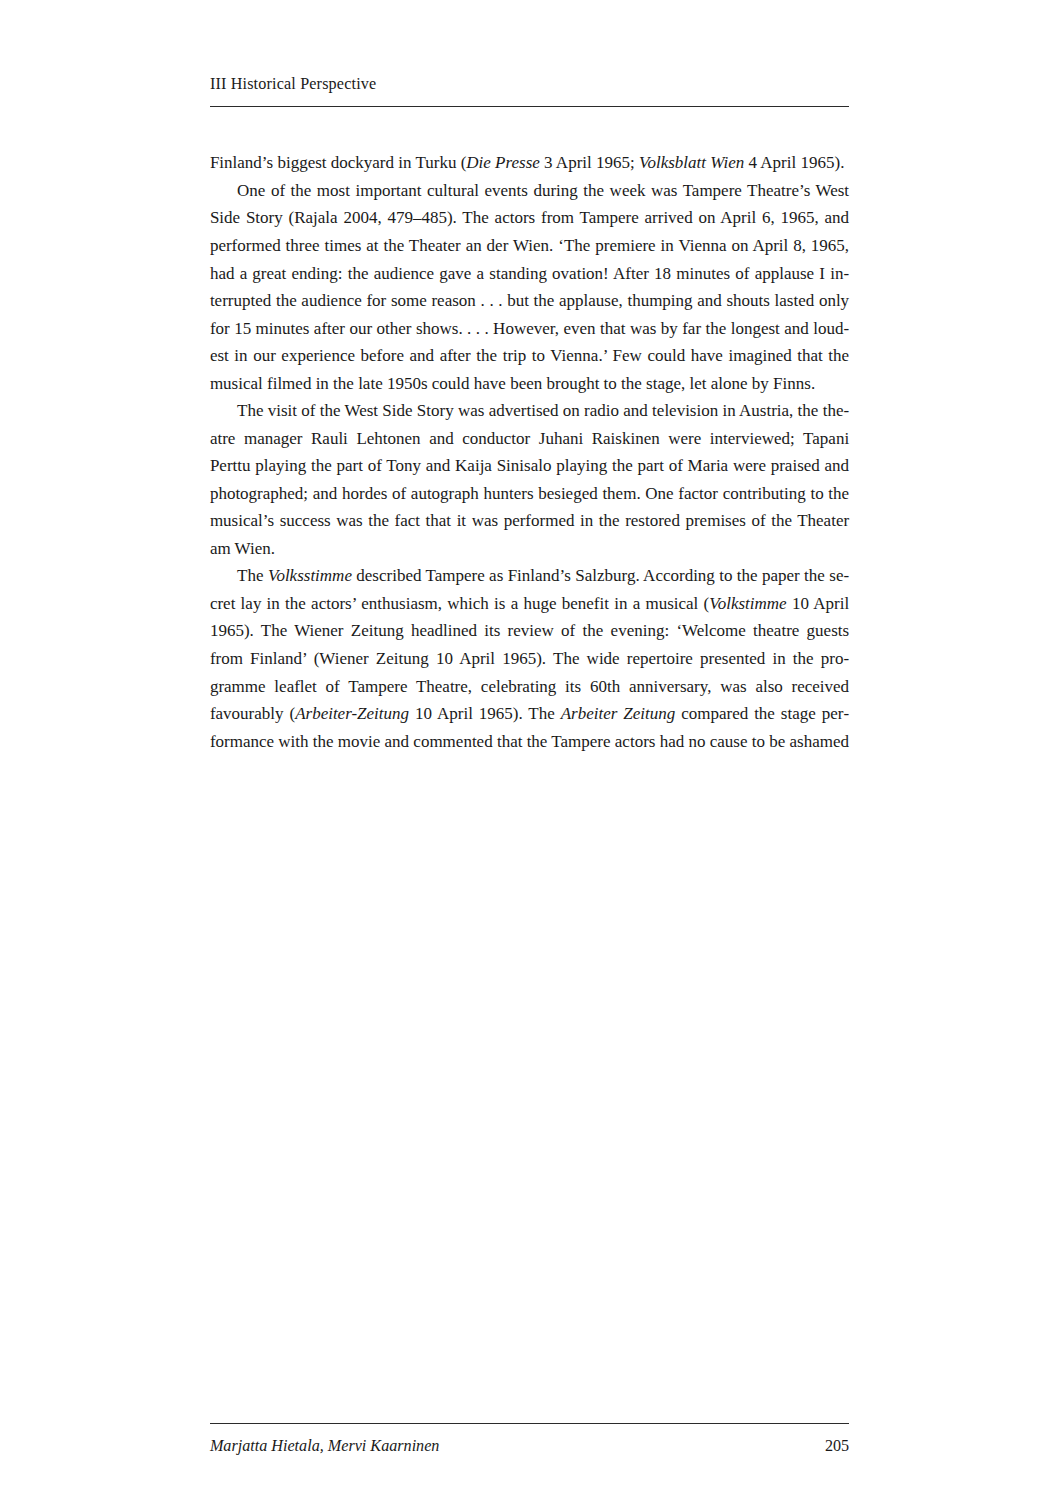III Historical Perspective
Finland’s biggest dockyard in Turku (Die Presse 3 April 1965; Volksblatt Wien 4 April 1965).
One of the most important cultural events during the week was Tampere Theatre’s West Side Story (Rajala 2004, 479–485). The actors from Tampere arrived on April 6, 1965, and performed three times at the Theater an der Wien. ‘The premiere in Vienna on April 8, 1965, had a great ending: the audience gave a standing ovation! After 18 minutes of applause I interrupted the audience for some reason . . . but the applause, thumping and shouts lasted only for 15 minutes after our other shows. . . . However, even that was by far the longest and loudest in our experience before and after the trip to Vienna.’ Few could have imagined that the musical filmed in the late 1950s could have been brought to the stage, let alone by Finns.
The visit of the West Side Story was advertised on radio and television in Austria, the theatre manager Rauli Lehtonen and conductor Juhani Raiskinen were interviewed; Tapani Perttu playing the part of Tony and Kaija Sinisalo playing the part of Maria were praised and photographed; and hordes of autograph hunters besieged them. One factor contributing to the musical’s success was the fact that it was performed in the restored premises of the Theater am Wien.
The Volksstimme described Tampere as Finland’s Salzburg. According to the paper the secret lay in the actors’ enthusiasm, which is a huge benefit in a musical (Volkstimme 10 April 1965). The Wiener Zeitung headlined its review of the evening: ‘Welcome theatre guests from Finland’ (Wiener Zeitung 10 April 1965). The wide repertoire presented in the programme leaflet of Tampere Theatre, celebrating its 60th anniversary, was also received favourably (Arbeiter-Zeitung 10 April 1965). The Arbeiter Zeitung compared the stage performance with the movie and commented that the Tampere actors had no cause to be ashamed
Marjatta Hietala, Mervi Kaarninen 205